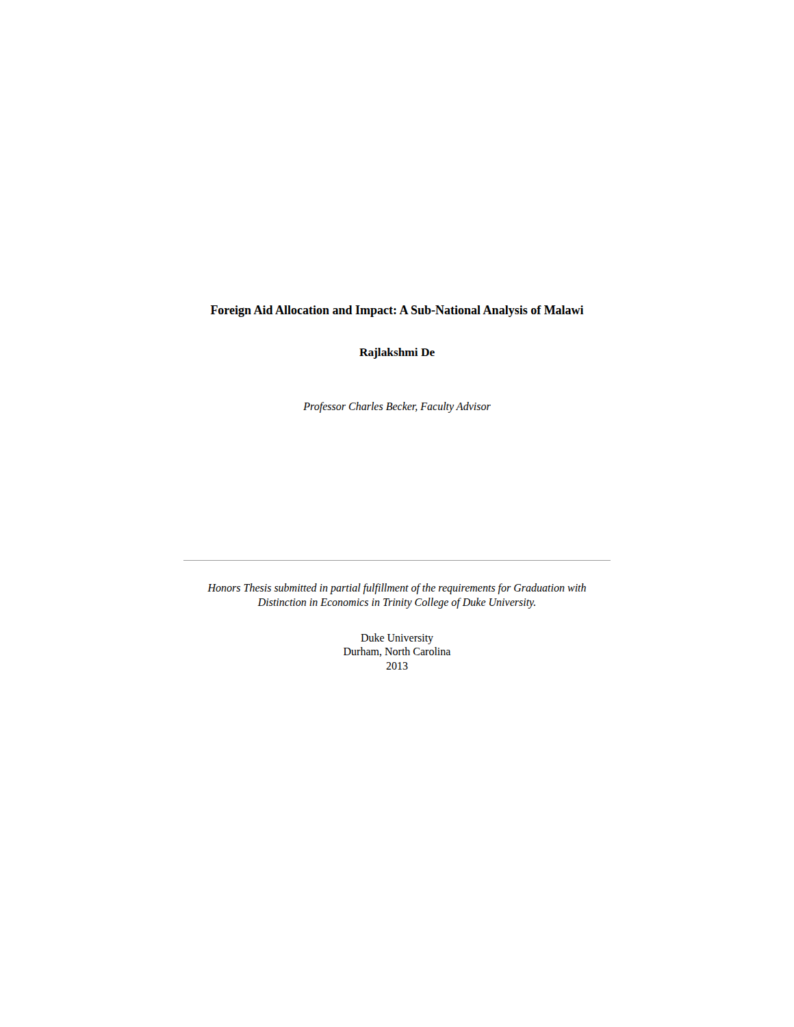Foreign Aid Allocation and Impact: A Sub-National Analysis of Malawi
Rajlakshmi De
Professor Charles Becker, Faculty Advisor
Honors Thesis submitted in partial fulfillment of the requirements for Graduation with Distinction in Economics in Trinity College of Duke University.
Duke University
Durham, North Carolina
2013